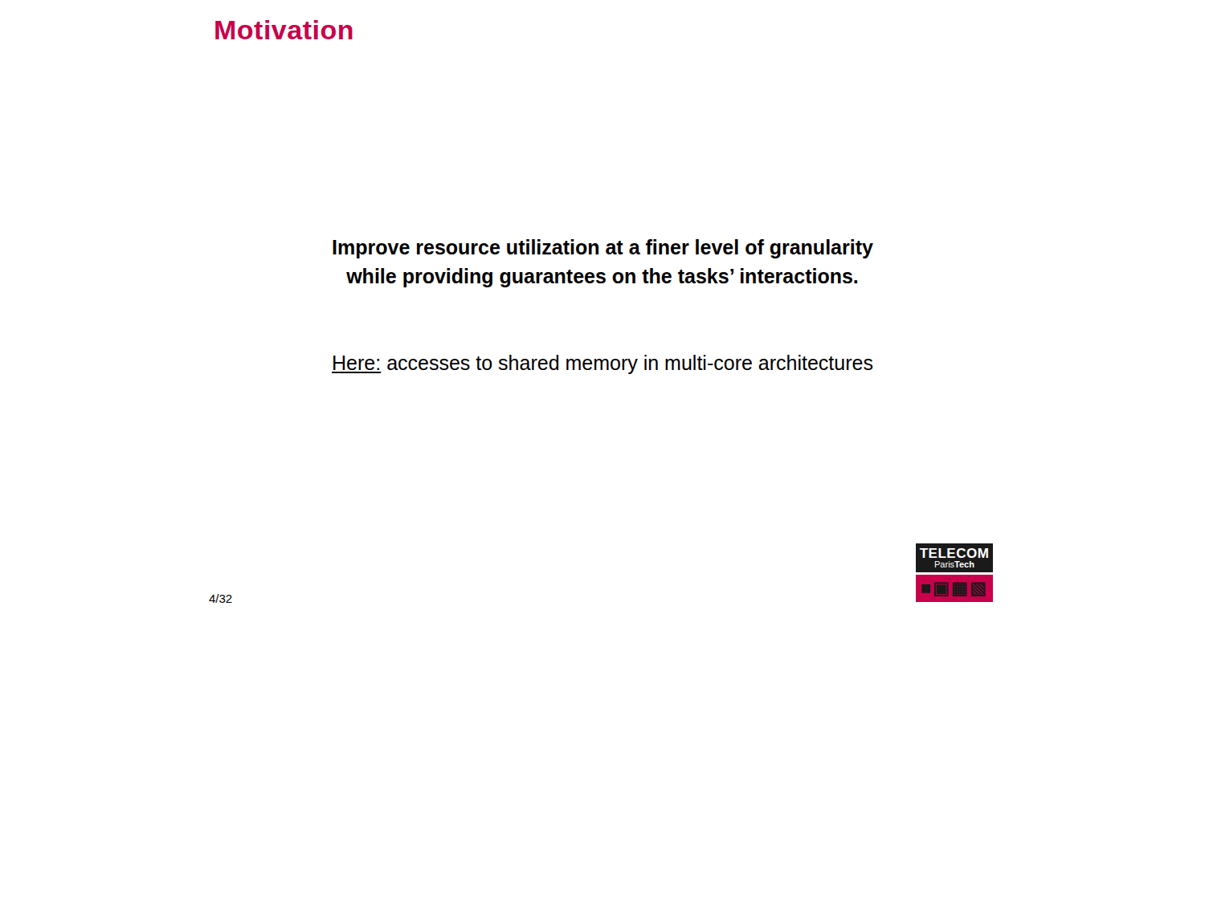Motivation
Improve resource utilization at a finer level of granularity
while providing guarantees on the tasks’ interactions.
Here: accesses to shared memory in multi-core architectures
4/32
TELECOM
ParisTech
■▣▦▧